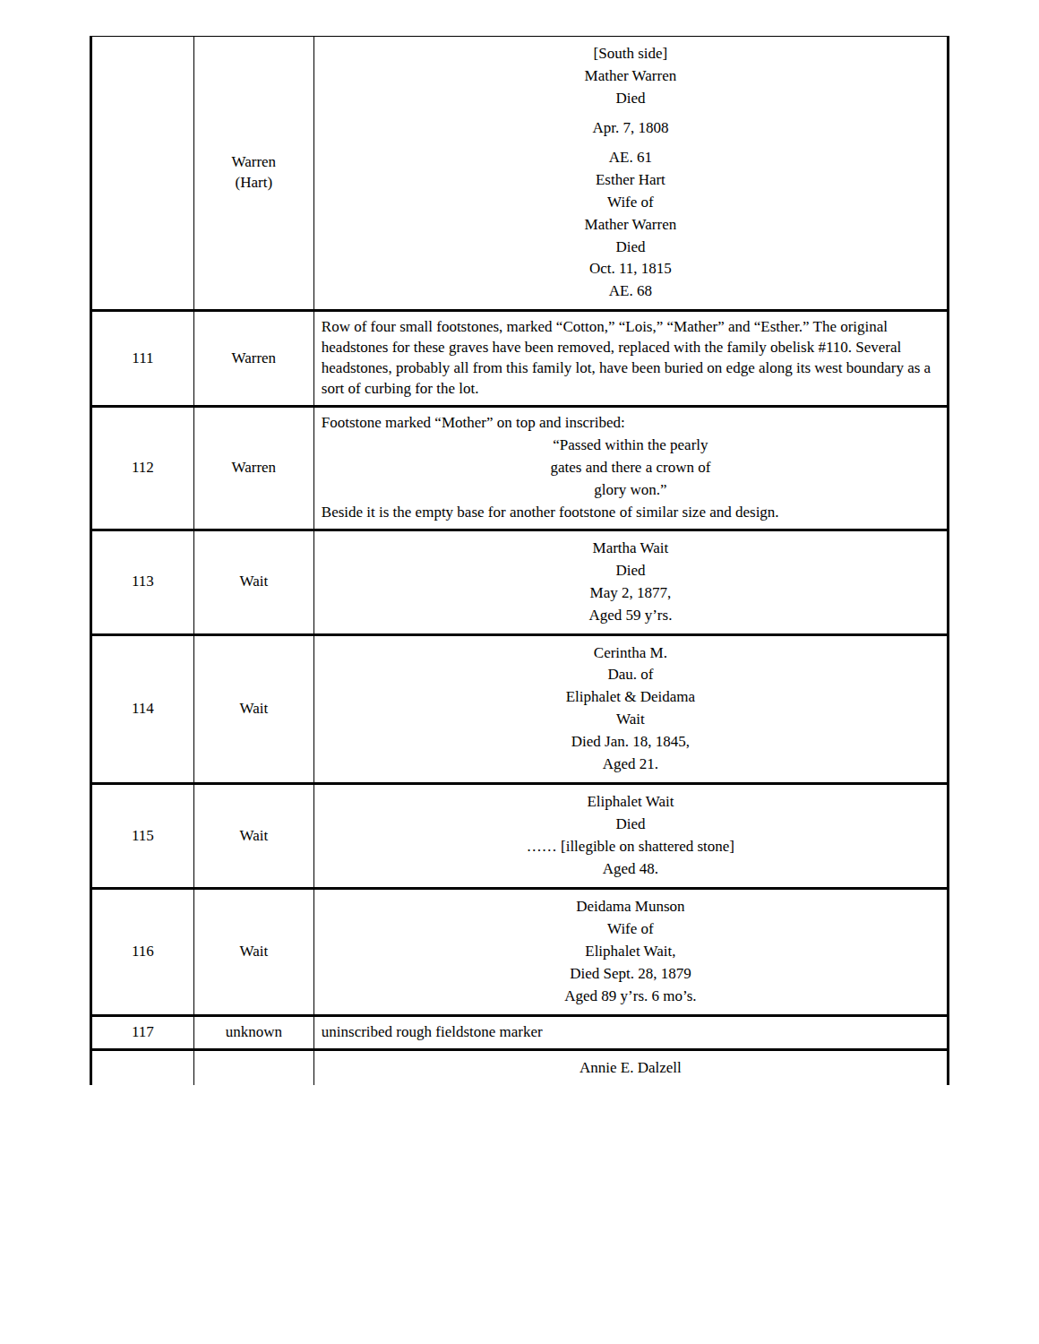| | Warren (Hart) | [South side] Mather Warren Died Apr. 7, 1808 AE. 61 Esther Hart Wife of Mather Warren Died Oct. 11, 1815 AE. 68 |
| 111 | Warren | Row of four small footstones, marked “Cotton,” “Lois,” “Mather” and “Esther.” The original headstones for these graves have been removed, replaced with the family obelisk #110. Several headstones, probably all from this family lot, have been buried on edge along its west boundary as a sort of curbing for the lot. |
| 112 | Warren | Footstone marked “Mother” on top and inscribed: “Passed within the pearly gates and there a crown of glory won.” Beside it is the empty base for another footstone of similar size and design. |
| 113 | Wait | Martha Wait Died May 2, 1877, Aged 59 y’rs. |
| 114 | Wait | Cerintha M. Dau. of Eliphalet & Deidama Wait Died Jan. 18, 1845, Aged 21. |
| 115 | Wait | Eliphalet Wait Died …… [illegible on shattered stone] Aged 48. |
| 116 | Wait | Deidama Munson Wife of Eliphalet Wait, Died Sept. 28, 1879 Aged 89 y’rs. 6 mo’s. |
| 117 | unknown | uninscribed rough fieldstone marker |
| | | Annie E. Dalzell |